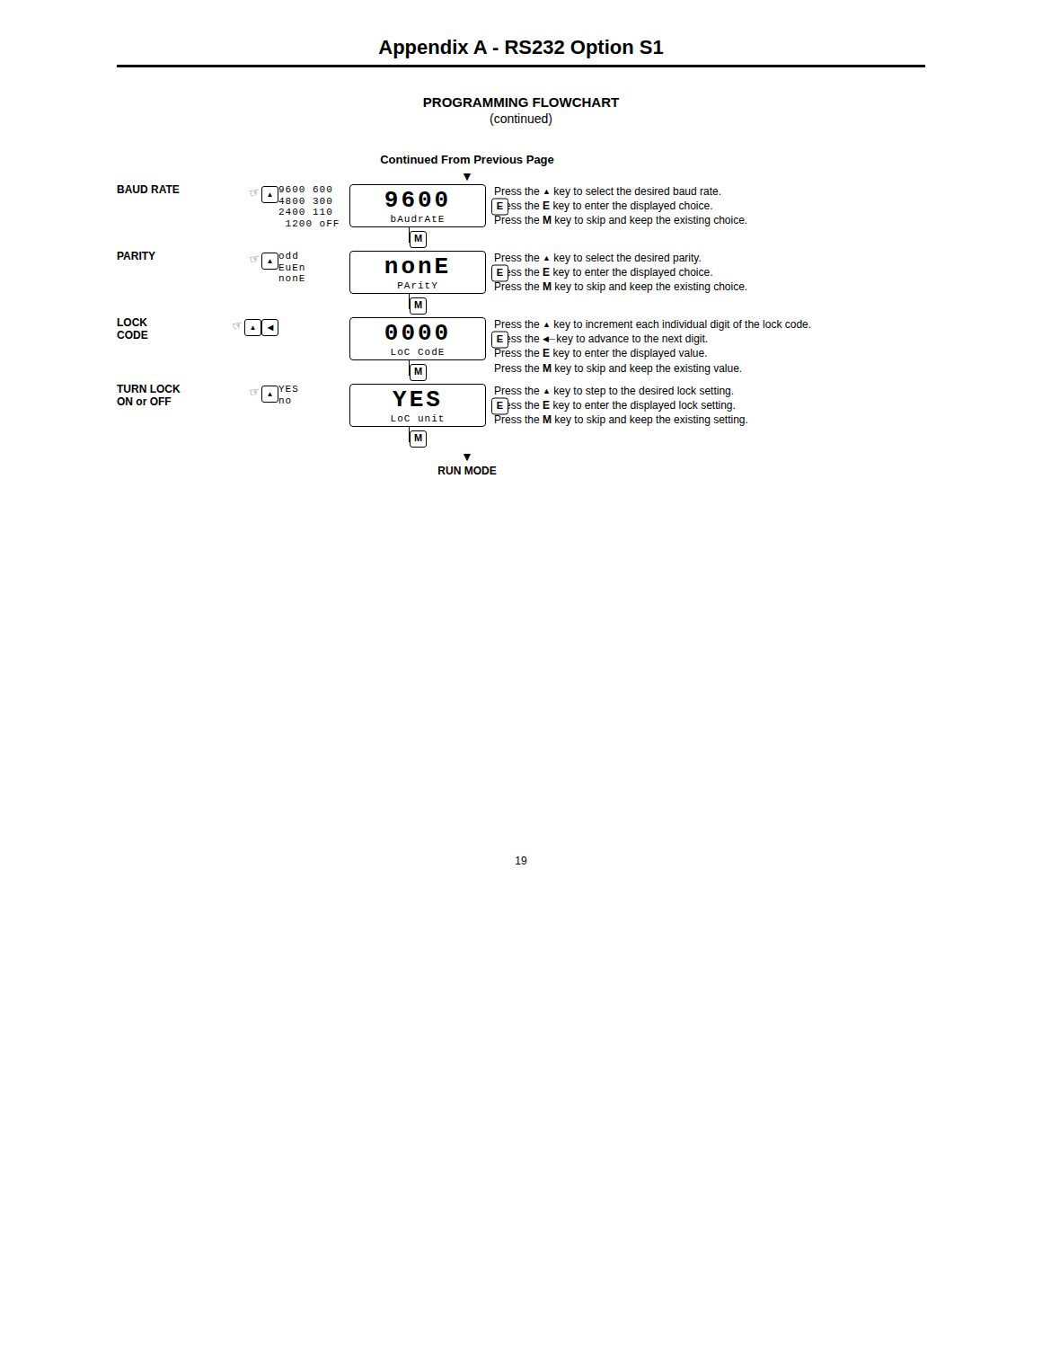Appendix A - RS232 Option S1
PROGRAMMING FLOWCHART
(continued)
Continued From Previous Page
▼
| BAUD RATE | ☞ | 9600 600 4800 300 2400 110 1200 oFF | 9600 bAudrAtE E M | Press the ▲ key to select the desired baud rate. Press the E key to enter the displayed choice. Press the M key to skip and keep the existing choice. |
| PARITY | ☞ | odd EuEn nonE | nonE PAritY E M | Press the ▲ key to select the desired parity. Press the E key to enter the displayed choice. Press the M key to skip and keep the existing choice. |
| LOCK CODE | ☞ | | 0000 LoC CodE E M | Press the ▲ key to increment each individual digit of the lock code. Press the ◀— key to advance to the next digit. Press the E key to enter the displayed value. Press the M key to skip and keep the existing value. |
| TURN LOCK ON or OFF | ☞ | YES no | YES LoC unit E M | Press the ▲ key to step to the desired lock setting. Press the E key to enter the displayed lock setting. Press the M key to skip and keep the existing setting. |
▼
RUN MODE
19